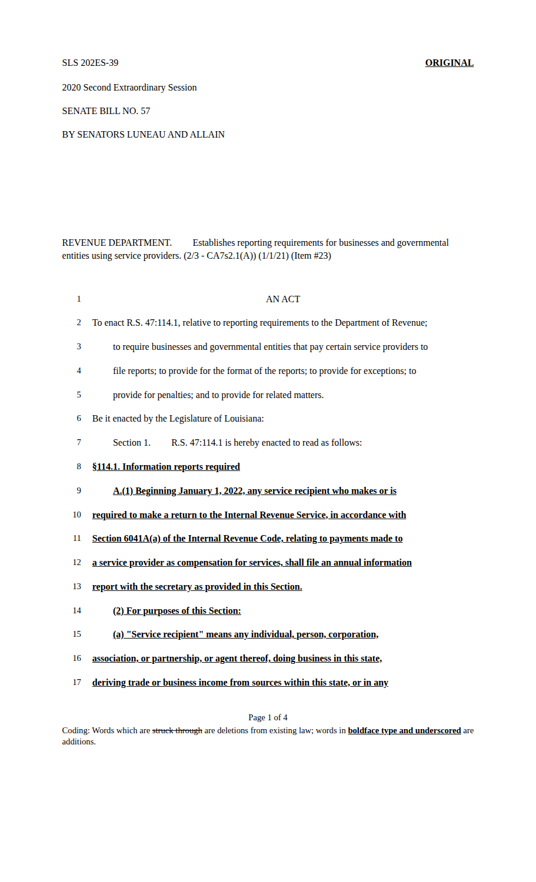SLS 202ES-39 ORIGINAL
2020 Second Extraordinary Session
SENATE BILL NO. 57
BY SENATORS LUNEAU AND ALLAIN
REVENUE DEPARTMENT. Establishes reporting requirements for businesses and governmental entities using service providers. (2/3 - CA7s2.1(A)) (1/1/21) (Item #23)
AN ACT
To enact R.S. 47:114.1, relative to reporting requirements to the Department of Revenue;
to require businesses and governmental entities that pay certain service providers to
file reports; to provide for the format of the reports; to provide for exceptions; to
provide for penalties; and to provide for related matters.
Be it enacted by the Legislature of Louisiana:
Section 1. R.S. 47:114.1 is hereby enacted to read as follows:
§114.1. Information reports required
A.(1) Beginning January 1, 2022, any service recipient who makes or is
required to make a return to the Internal Revenue Service, in accordance with
Section 6041A(a) of the Internal Revenue Code, relating to payments made to
a service provider as compensation for services, shall file an annual information
report with the secretary as provided in this Section.
(2) For purposes of this Section:
(a) "Service recipient" means any individual, person, corporation,
association, or partnership, or agent thereof, doing business in this state,
deriving trade or business income from sources within this state, or in any
Page 1 of 4 Coding: Words which are struck through are deletions from existing law; words in boldface type and underscored are additions.